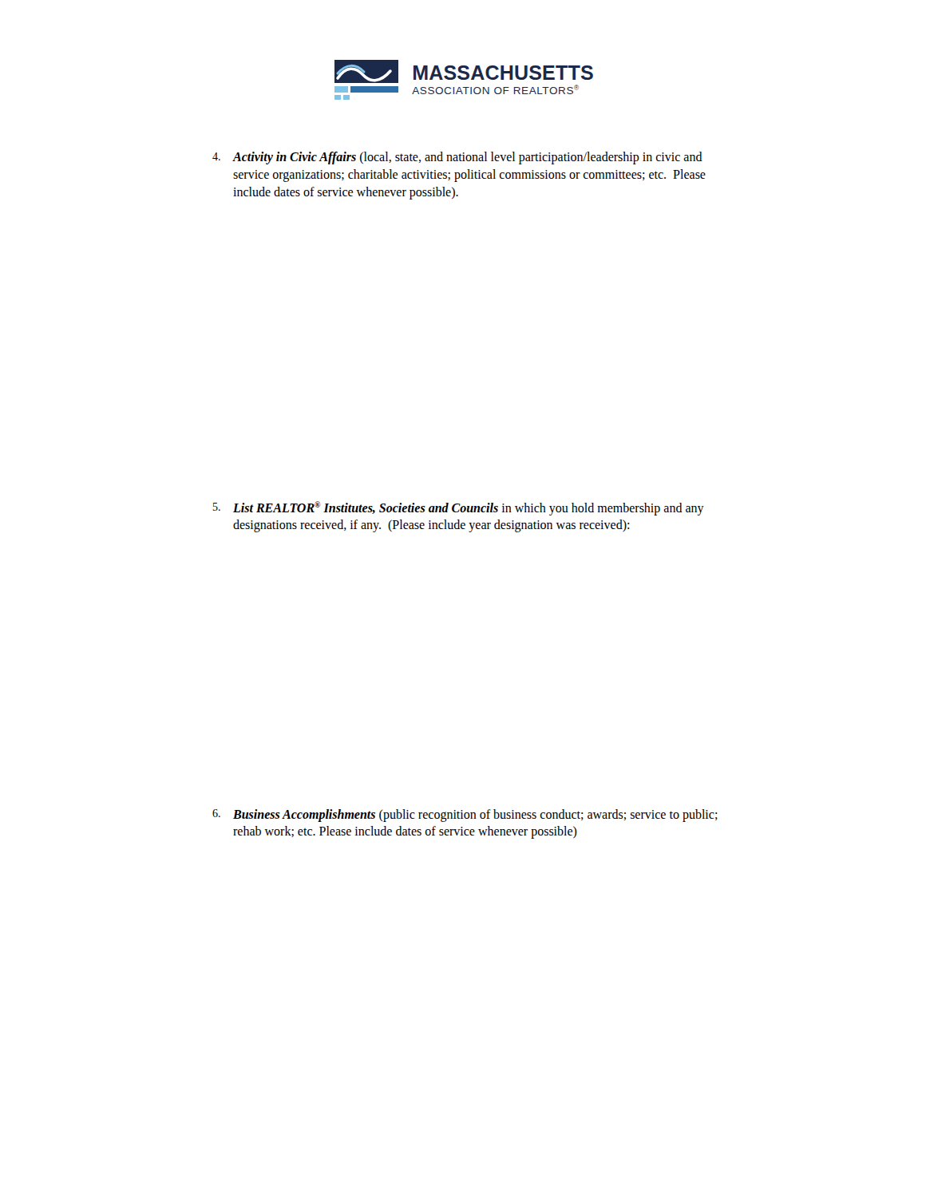MASSACHUSETTS
ASSOCIATION OF REALTORS®
4.
Activity in Civic Affairs (local, state, and national level participation/leadership in civic and service organizations; charitable activities; political commissions or committees; etc. Please include dates of service whenever possible).
5.
List REALTOR® Institutes, Societies and Councils in which you hold membership and any designations received, if any. (Please include year designation was received):
6.
Business Accomplishments (public recognition of business conduct; awards; service to public; rehab work; etc. Please include dates of service whenever possible)